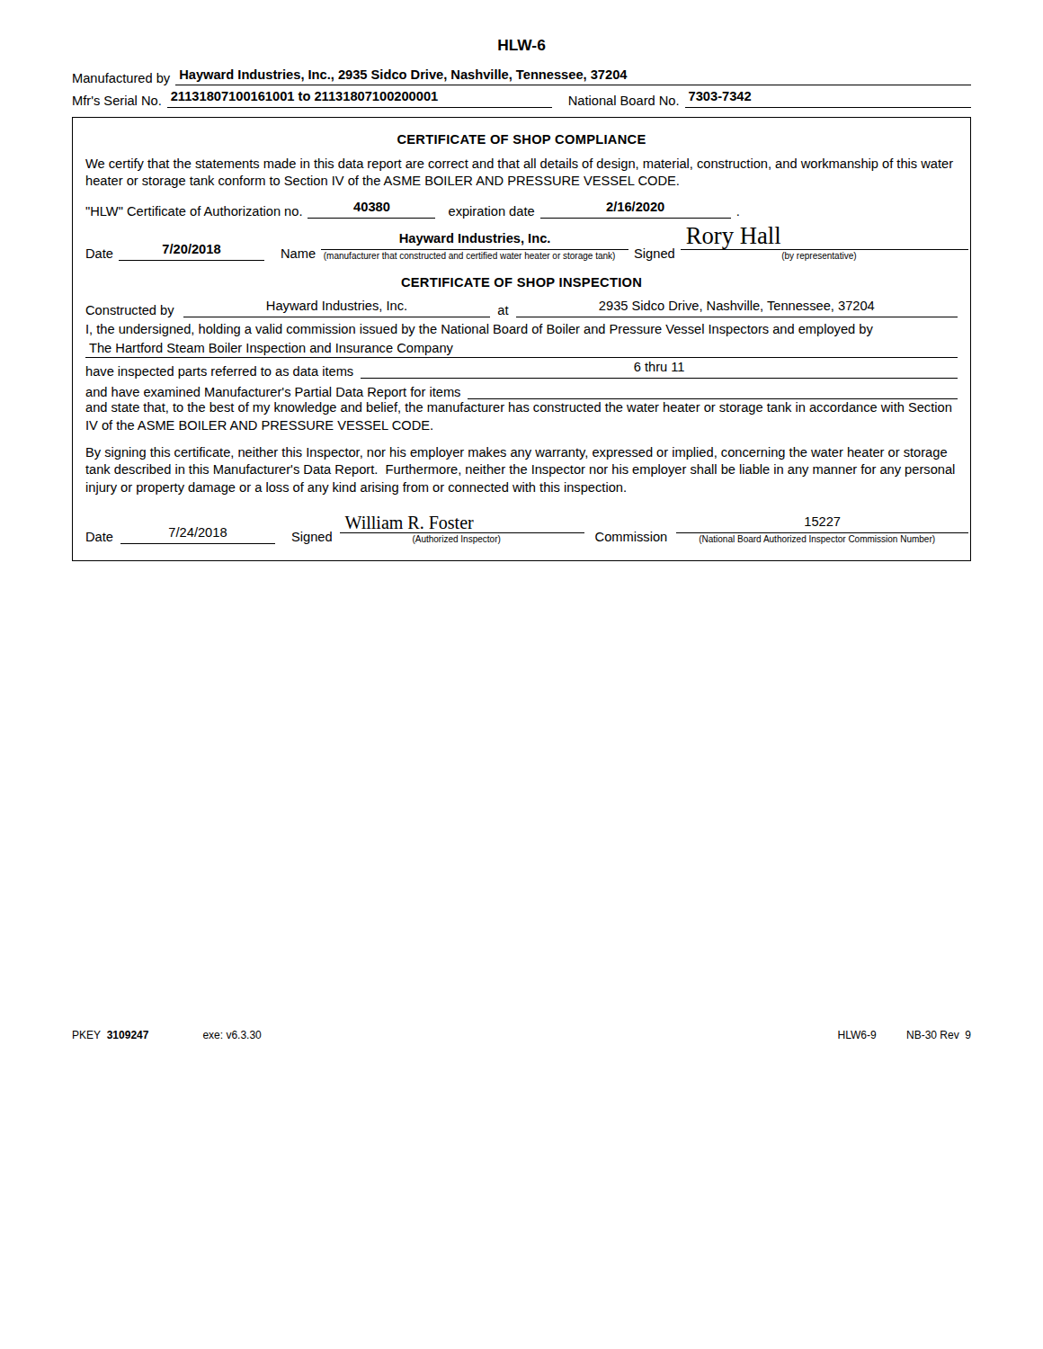HLW-6
Manufactured by Hayward Industries, Inc., 2935 Sidco Drive, Nashville, Tennessee, 37204
Mfr's Serial No. 21131807100161001 to 21131807100200001 National Board No. 7303-7342
CERTIFICATE OF SHOP COMPLIANCE
We certify that the statements made in this data report are correct and that all details of design, material, construction, and workmanship of this water heater or storage tank conform to Section IV of the ASME BOILER AND PRESSURE VESSEL CODE.
"HLW" Certificate of Authorization no. 40380 expiration date 2/16/2020 .
Date 7/20/2018 Name Hayward Industries, Inc. (manufacturer that constructed and certified water heater or storage tank) Signed Rory Hall (by representative)
CERTIFICATE OF SHOP INSPECTION
Constructed by Hayward Industries, Inc. at 2935 Sidco Drive, Nashville, Tennessee, 37204
I, the undersigned, holding a valid commission issued by the National Board of Boiler and Pressure Vessel Inspectors and employed by
The Hartford Steam Boiler Inspection and Insurance Company
have inspected parts referred to as data items 6 thru 11
and have examined Manufacturer's Partial Data Report for items
and state that, to the best of my knowledge and belief, the manufacturer has constructed the water heater or storage tank in accordance with Section IV of the ASME BOILER AND PRESSURE VESSEL CODE.
By signing this certificate, neither this Inspector, nor his employer makes any warranty, expressed or implied, concerning the water heater or storage tank described in this Manufacturer's Data Report. Furthermore, neither the Inspector nor his employer shall be liable in any manner for any personal injury or property damage or a loss of any kind arising from or connected with this inspection.
Date 7/24/2018 Signed William R. Foster (Authorized Inspector) Commission 15227 (National Board Authorized Inspector Commission Number)
PKEY 3109247 exe: v6.3.30 HLW6-9 NB-30 Rev 9